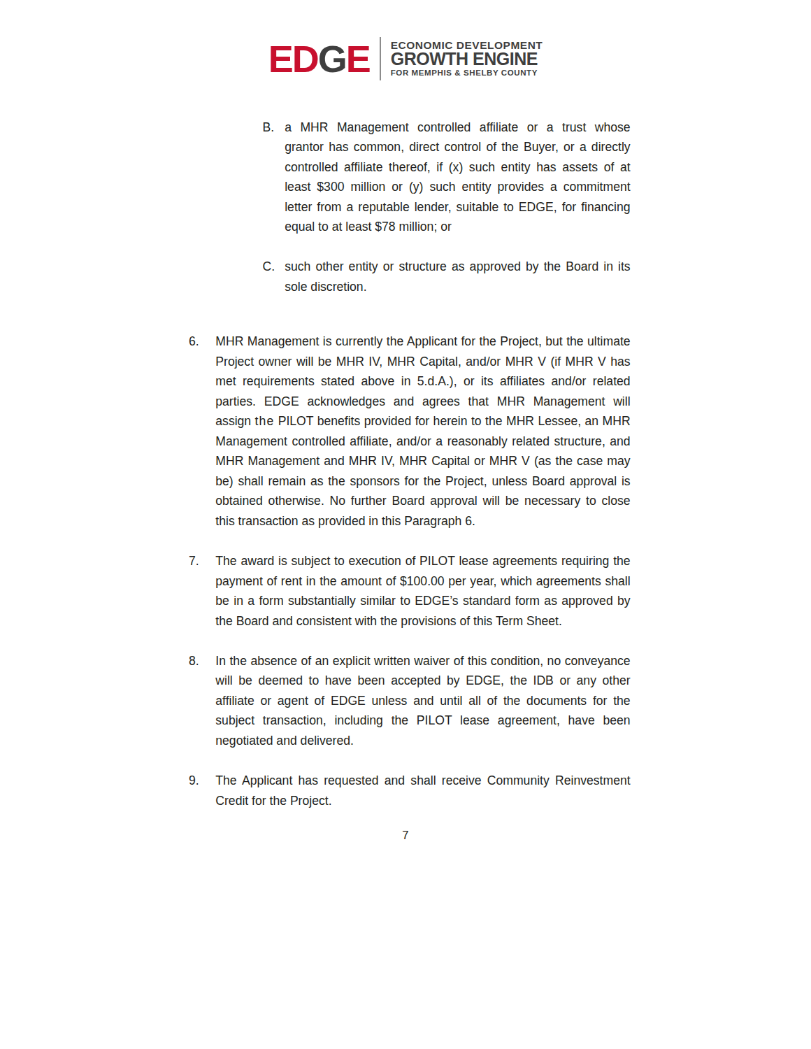EDGE
Economic Development
Growth Engine
for Memphis & Shelby County
B. a MHR Management controlled affiliate or a trust whose grantor has common, direct control of the Buyer, or a directly controlled affiliate thereof, if (x) such entity has assets of at least $300 million or (y) such entity provides a commitment letter from a reputable lender, suitable to EDGE, for financing equal to at least $78 million; or
C. such other entity or structure as approved by the Board in its sole discretion.
6. MHR Management is currently the Applicant for the Project, but the ultimate Project owner will be MHR IV, MHR Capital, and/or MHR V (if MHR V has met requirements stated above in 5.d.A.), or its affiliates and/or related parties. EDGE acknowledges and agrees that MHR Management will assign the PILOT benefits provided for herein to the MHR Lessee, an MHR Management controlled affiliate, and/or a reasonably related structure, and MHR Management and MHR IV, MHR Capital or MHR V (as the case may be) shall remain as the sponsors for the Project, unless Board approval is obtained otherwise. No further Board approval will be necessary to close this transaction as provided in this Paragraph 6.
7. The award is subject to execution of PILOT lease agreements requiring the payment of rent in the amount of $100.00 per year, which agreements shall be in a form substantially similar to EDGE’s standard form as approved by the Board and consistent with the provisions of this Term Sheet.
8. In the absence of an explicit written waiver of this condition, no conveyance will be deemed to have been accepted by EDGE, the IDB or any other affiliate or agent of EDGE unless and until all of the documents for the subject transaction, including the PILOT lease agreement, have been negotiated and delivered.
9. The Applicant has requested and shall receive Community Reinvestment Credit for the Project.
7